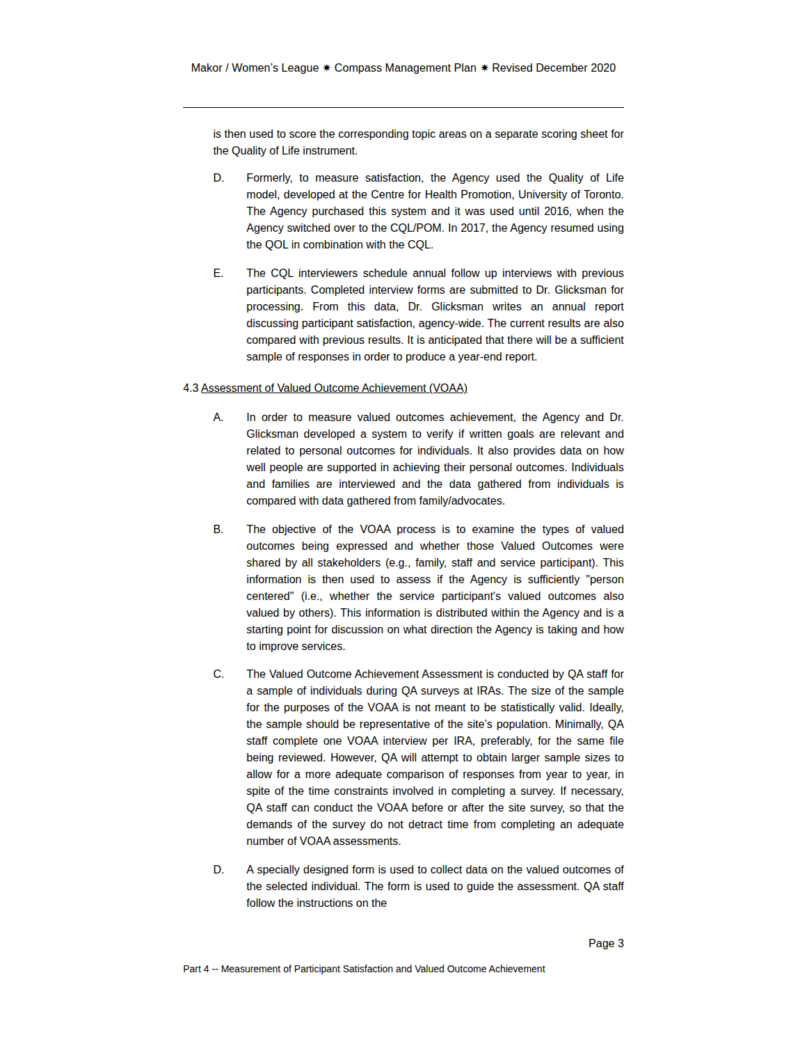Makor / Women’s League ✷ Compass Management Plan ✷ Revised December 2020
is then used to score the corresponding topic areas on a separate scoring sheet for the Quality of Life instrument.
D.
Formerly, to measure satisfaction, the Agency used the Quality of Life model, developed at the Centre for Health Promotion, University of Toronto. The Agency purchased this system and it was used until 2016, when the Agency switched over to the CQL/POM. In 2017, the Agency resumed using the QOL in combination with the CQL.
E.
The CQL interviewers schedule annual follow up interviews with previous participants. Completed interview forms are submitted to Dr. Glicksman for processing. From this data, Dr. Glicksman writes an annual report discussing participant satisfaction, agency-wide. The current results are also compared with previous results. It is anticipated that there will be a sufficient sample of responses in order to produce a year-end report.
4.3 Assessment of Valued Outcome Achievement (VOAA)
A.
In order to measure valued outcomes achievement, the Agency and Dr. Glicksman developed a system to verify if written goals are relevant and related to personal outcomes for individuals. It also provides data on how well people are supported in achieving their personal outcomes. Individuals and families are interviewed and the data gathered from individuals is compared with data gathered from family/advocates.
B.
The objective of the VOAA process is to examine the types of valued outcomes being expressed and whether those Valued Outcomes were shared by all stakeholders (e.g., family, staff and service participant). This information is then used to assess if the Agency is sufficiently "person centered" (i.e., whether the service participant's valued outcomes also valued by others). This information is distributed within the Agency and is a starting point for discussion on what direction the Agency is taking and how to improve services.
C.
The Valued Outcome Achievement Assessment is conducted by QA staff for a sample of individuals during QA surveys at IRAs. The size of the sample for the purposes of the VOAA is not meant to be statistically valid. Ideally, the sample should be representative of the site’s population. Minimally, QA staff complete one VOAA interview per IRA, preferably, for the same file being reviewed. However, QA will attempt to obtain larger sample sizes to allow for a more adequate comparison of responses from year to year, in spite of the time constraints involved in completing a survey. If necessary, QA staff can conduct the VOAA before or after the site survey, so that the demands of the survey do not detract time from completing an adequate number of VOAA assessments.
D.
A specially designed form is used to collect data on the valued outcomes of the selected individual. The form is used to guide the assessment. QA staff follow the instructions on the
Page 3
Part 4 -- Measurement of Participant Satisfaction and Valued Outcome Achievement